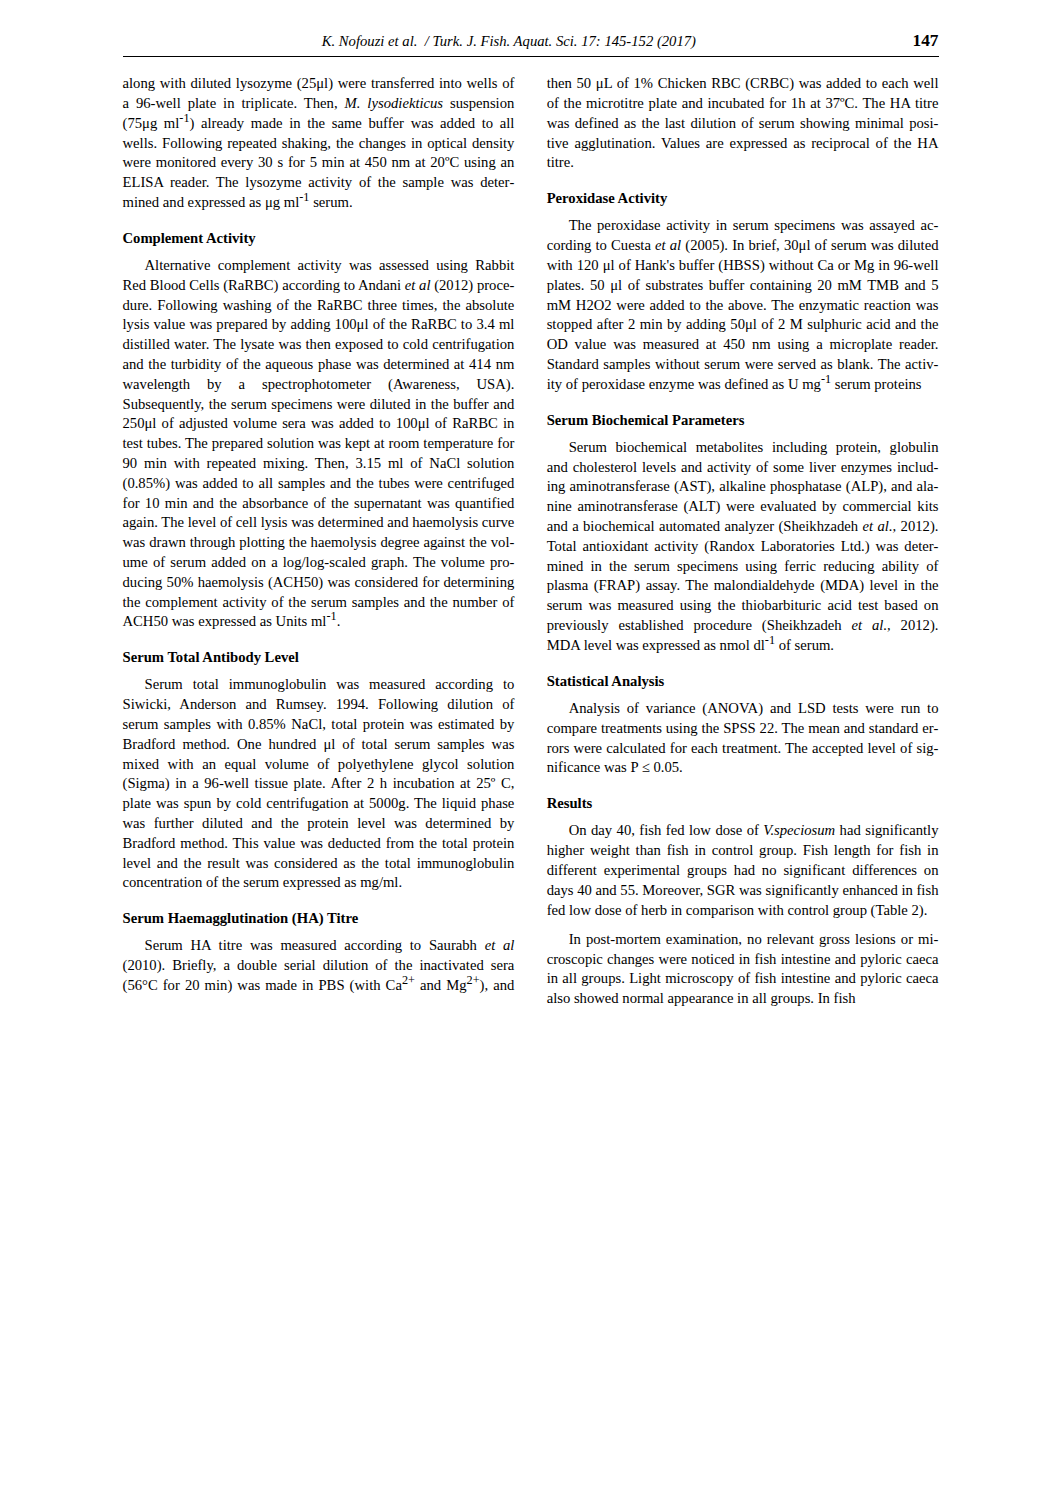K. Nofouzi et al. / Turk. J. Fish. Aquat. Sci. 17: 145-152 (2017)
147
along with diluted lysozyme (25μl) were transferred into wells of a 96-well plate in triplicate. Then, M. lysodiekticus suspension (75μg ml-1) already made in the same buffer was added to all wells. Following repeated shaking, the changes in optical density were monitored every 30 s for 5 min at 450 nm at 20ºC using an ELISA reader. The lysozyme activity of the sample was determined and expressed as μg ml-1 serum.
Complement Activity
Alternative complement activity was assessed using Rabbit Red Blood Cells (RaRBC) according to Andani et al (2012) procedure. Following washing of the RaRBC three times, the absolute lysis value was prepared by adding 100μl of the RaRBC to 3.4 ml distilled water. The lysate was then exposed to cold centrifugation and the turbidity of the aqueous phase was determined at 414 nm wavelength by a spectrophotometer (Awareness, USA). Subsequently, the serum specimens were diluted in the buffer and 250μl of adjusted volume sera was added to 100μl of RaRBC in test tubes. The prepared solution was kept at room temperature for 90 min with repeated mixing. Then, 3.15 ml of NaCl solution (0.85%) was added to all samples and the tubes were centrifuged for 10 min and the absorbance of the supernatant was quantified again. The level of cell lysis was determined and haemolysis curve was drawn through plotting the haemolysis degree against the volume of serum added on a log/log-scaled graph. The volume producing 50% haemolysis (ACH50) was considered for determining the complement activity of the serum samples and the number of ACH50 was expressed as Units ml-1.
Serum Total Antibody Level
Serum total immunoglobulin was measured according to Siwicki, Anderson and Rumsey. 1994. Following dilution of serum samples with 0.85% NaCl, total protein was estimated by Bradford method. One hundred μl of total serum samples was mixed with an equal volume of polyethylene glycol solution (Sigma) in a 96-well tissue plate. After 2 h incubation at 25º C, plate was spun by cold centrifugation at 5000g. The liquid phase was further diluted and the protein level was determined by Bradford method. This value was deducted from the total protein level and the result was considered as the total immunoglobulin concentration of the serum expressed as mg/ml.
Serum Haemagglutination (HA) Titre
Serum HA titre was measured according to Saurabh et al (2010). Briefly, a double serial dilution of the inactivated sera (56°C for 20 min) was made in PBS (with Ca2+ and Mg2+), and then 50 μL of 1% Chicken RBC (CRBC) was added to each well of the microtitre plate and incubated for 1h at 37ºC. The HA titre was defined as the last dilution of serum showing minimal positive agglutination. Values are expressed as reciprocal of the HA titre.
Peroxidase Activity
The peroxidase activity in serum specimens was assayed according to Cuesta et al (2005). In brief, 30μl of serum was diluted with 120 μl of Hank's buffer (HBSS) without Ca or Mg in 96-well plates. 50 μl of substrates buffer containing 20 mM TMB and 5 mM H2O2 were added to the above. The enzymatic reaction was stopped after 2 min by adding 50μl of 2 M sulphuric acid and the OD value was measured at 450 nm using a microplate reader. Standard samples without serum were served as blank. The activity of peroxidase enzyme was defined as U mg-1 serum proteins
Serum Biochemical Parameters
Serum biochemical metabolites including protein, globulin and cholesterol levels and activity of some liver enzymes including aminotransferase (AST), alkaline phosphatase (ALP), and alanine aminotransferase (ALT) were evaluated by commercial kits and a biochemical automated analyzer (Sheikhzadeh et al., 2012). Total antioxidant activity (Randox Laboratories Ltd.) was determined in the serum specimens using ferric reducing ability of plasma (FRAP) assay. The malondialdehyde (MDA) level in the serum was measured using the thiobarbituric acid test based on previously established procedure (Sheikhzadeh et al., 2012). MDA level was expressed as nmol dl-1 of serum.
Statistical Analysis
Analysis of variance (ANOVA) and LSD tests were run to compare treatments using the SPSS 22. The mean and standard errors were calculated for each treatment. The accepted level of significance was P ≤ 0.05.
Results
On day 40, fish fed low dose of V.speciosum had significantly higher weight than fish in control group. Fish length for fish in different experimental groups had no significant differences on days 40 and 55. Moreover, SGR was significantly enhanced in fish fed low dose of herb in comparison with control group (Table 2).
In post-mortem examination, no relevant gross lesions or microscopic changes were noticed in fish intestine and pyloric caeca in all groups. Light microscopy of fish intestine and pyloric caeca also showed normal appearance in all groups. In fish